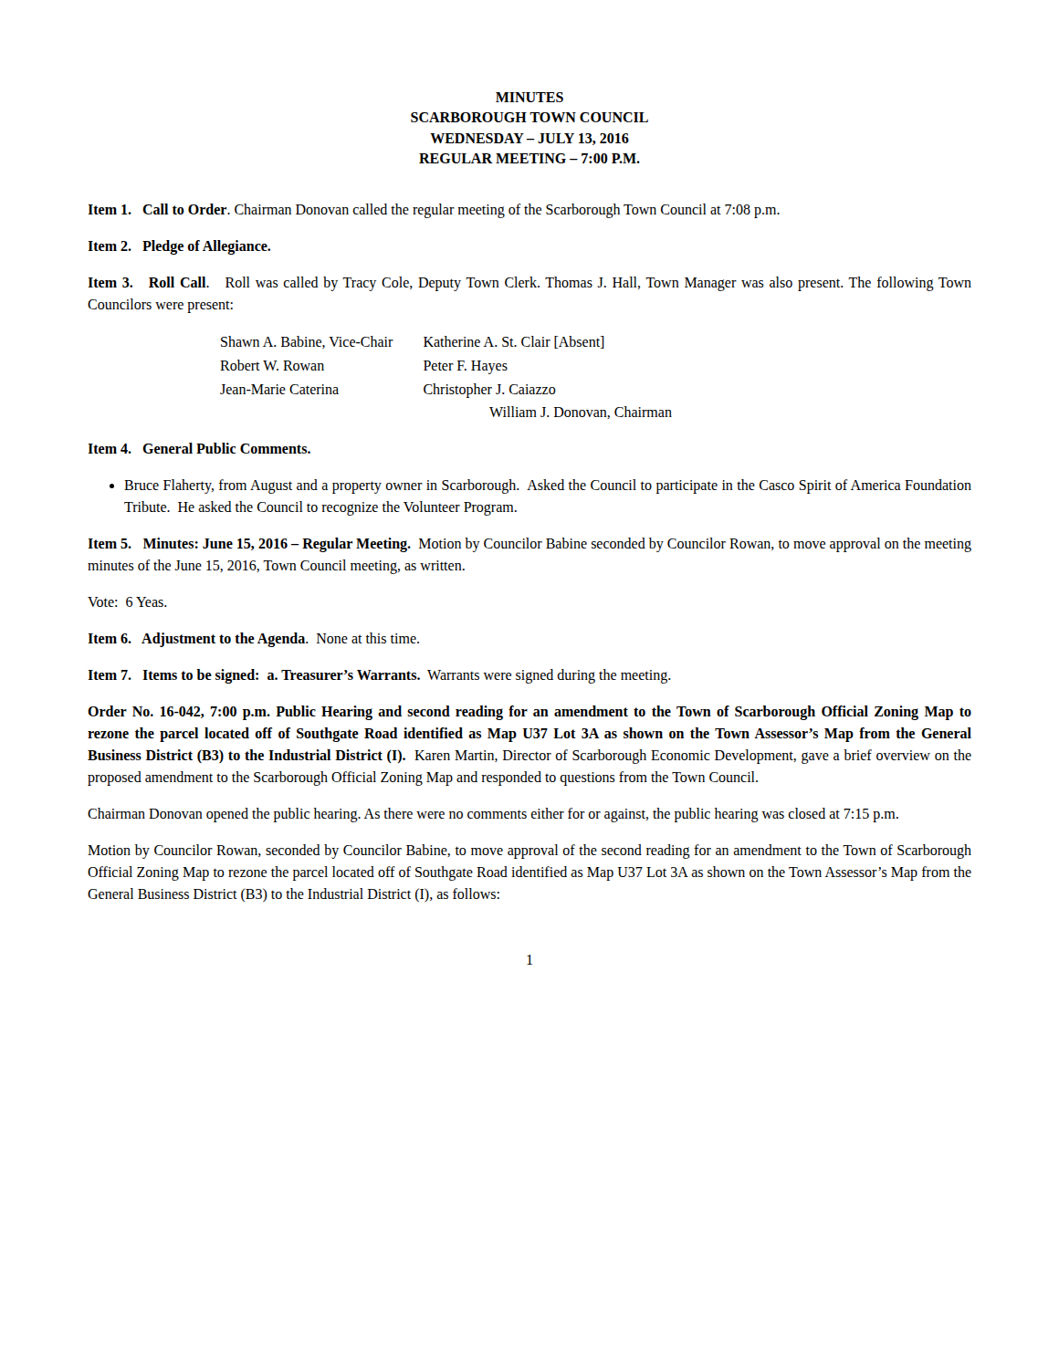MINUTES
SCARBOROUGH TOWN COUNCIL
WEDNESDAY – JULY 13, 2016
REGULAR MEETING – 7:00 P.M.
Item 1. Call to Order. Chairman Donovan called the regular meeting of the Scarborough Town Council at 7:08 p.m.
Item 2. Pledge of Allegiance.
Item 3. Roll Call. Roll was called by Tracy Cole, Deputy Town Clerk. Thomas J. Hall, Town Manager was also present. The following Town Councilors were present:
| Shawn A. Babine, Vice-Chair | Katherine A. St. Clair [Absent] |
| Robert W. Rowan | Peter F. Hayes |
| Jean-Marie Caterina | Christopher J. Caiazzo |
William J. Donovan, Chairman
Item 4. General Public Comments.
Bruce Flaherty, from August and a property owner in Scarborough. Asked the Council to participate in the Casco Spirit of America Foundation Tribute. He asked the Council to recognize the Volunteer Program.
Item 5. Minutes: June 15, 2016 – Regular Meeting. Motion by Councilor Babine seconded by Councilor Rowan, to move approval on the meeting minutes of the June 15, 2016, Town Council meeting, as written.
Vote: 6 Yeas.
Item 6. Adjustment to the Agenda. None at this time.
Item 7. Items to be signed: a. Treasurer’s Warrants. Warrants were signed during the meeting.
Order No. 16-042, 7:00 p.m. Public Hearing and second reading for an amendment to the Town of Scarborough Official Zoning Map to rezone the parcel located off of Southgate Road identified as Map U37 Lot 3A as shown on the Town Assessor’s Map from the General Business District (B3) to the Industrial District (I). Karen Martin, Director of Scarborough Economic Development, gave a brief overview on the proposed amendment to the Scarborough Official Zoning Map and responded to questions from the Town Council.
Chairman Donovan opened the public hearing. As there were no comments either for or against, the public hearing was closed at 7:15 p.m.
Motion by Councilor Rowan, seconded by Councilor Babine, to move approval of the second reading for an amendment to the Town of Scarborough Official Zoning Map to rezone the parcel located off of Southgate Road identified as Map U37 Lot 3A as shown on the Town Assessor’s Map from the General Business District (B3) to the Industrial District (I), as follows:
1